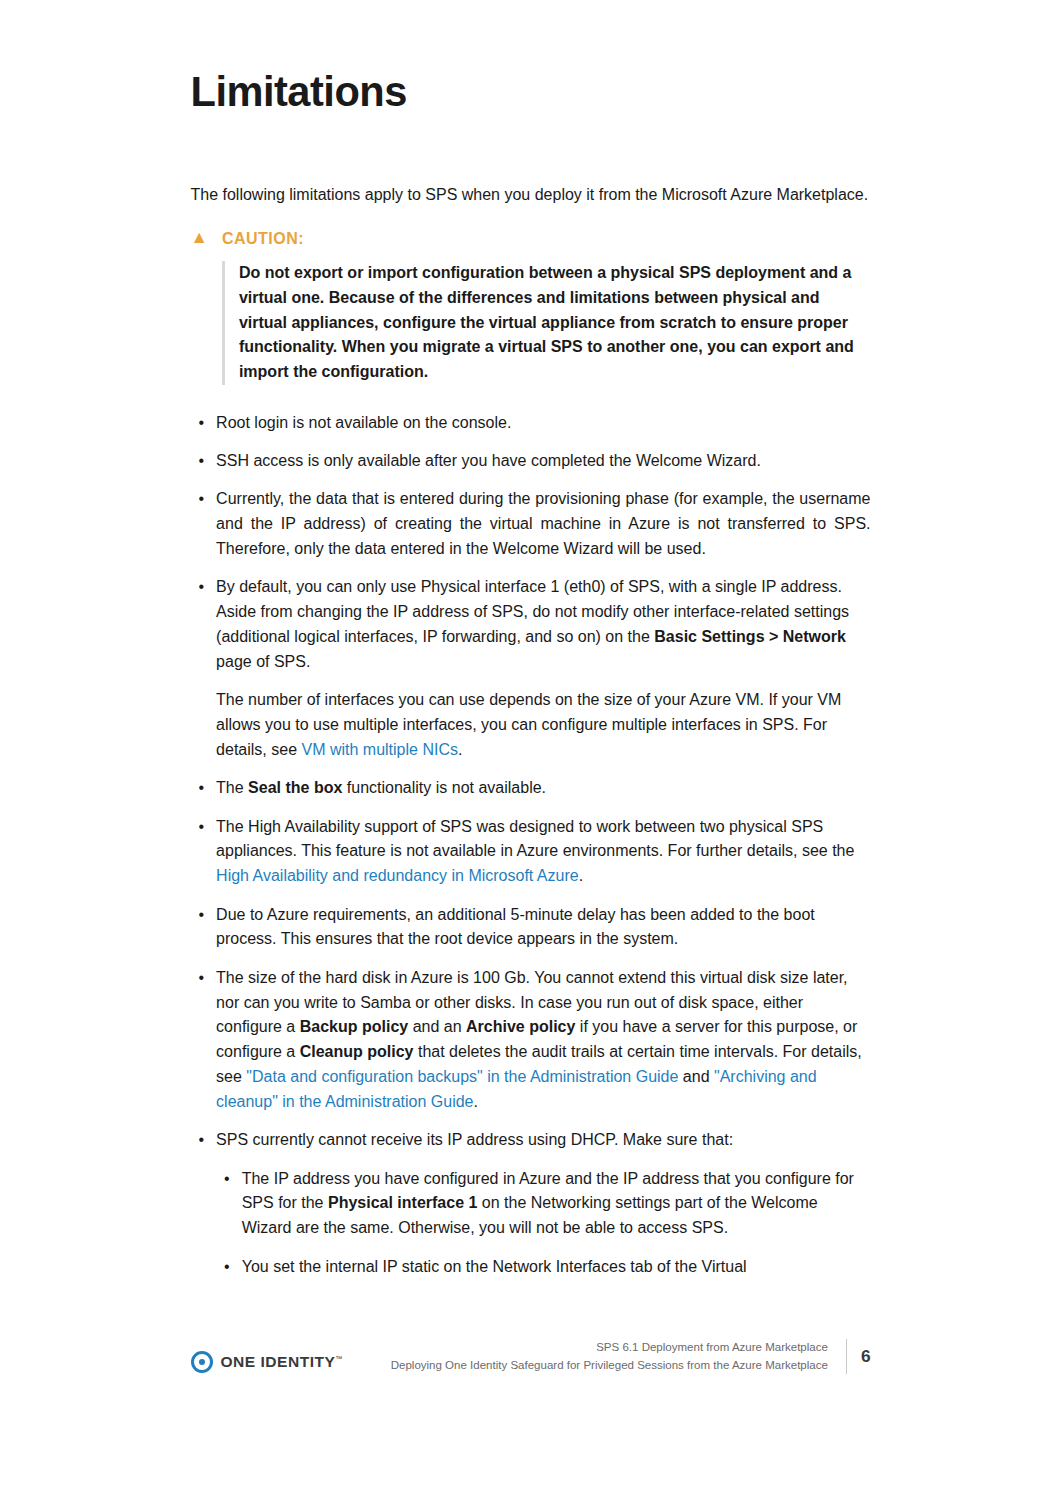Limitations
The following limitations apply to SPS when you deploy it from the Microsoft Azure Marketplace.
▲
CAUTION:
Do not export or import configuration between a physical SPS deployment and a virtual one. Because of the differences and limitations between physical and virtual appliances, configure the virtual appliance from scratch to ensure proper functionality. When you migrate a virtual SPS to another one, you can export and import the configuration.
Root login is not available on the console.
SSH access is only available after you have completed the Welcome Wizard.
Currently, the data that is entered during the provisioning phase (for example, the username and the IP address) of creating the virtual machine in Azure is not transferred to SPS. Therefore, only the data entered in the Welcome Wizard will be used.
By default, you can only use Physical interface 1 (eth0) of SPS, with a single IP address. Aside from changing the IP address of SPS, do not modify other interface-related settings (additional logical interfaces, IP forwarding, and so on) on the Basic Settings > Network page of SPS.
The number of interfaces you can use depends on the size of your Azure VM. If your VM allows you to use multiple interfaces, you can configure multiple interfaces in SPS. For details, see VM with multiple NICs.
The Seal the box functionality is not available.
The High Availability support of SPS was designed to work between two physical SPS appliances. This feature is not available in Azure environments. For further details, see the High Availability and redundancy in Microsoft Azure.
Due to Azure requirements, an additional 5-minute delay has been added to the boot process. This ensures that the root device appears in the system.
The size of the hard disk in Azure is 100 Gb. You cannot extend this virtual disk size later, nor can you write to Samba or other disks. In case you run out of disk space, either configure a Backup policy and an Archive policy if you have a server for this purpose, or configure a Cleanup policy that deletes the audit trails at certain time intervals. For details, see "Data and configuration backups" in the Administration Guide and "Archiving and cleanup" in the Administration Guide.
SPS currently cannot receive its IP address using DHCP. Make sure that:
The IP address you have configured in Azure and the IP address that you configure for SPS for the Physical interface 1 on the Networking settings part of the Welcome Wizard are the same. Otherwise, you will not be able to access SPS.
You set the internal IP static on the Network Interfaces tab of the Virtual
ONE IDENTITY™
SPS 6.1 Deployment from Azure Marketplace
Deploying One Identity Safeguard for Privileged Sessions from the Azure Marketplace
6